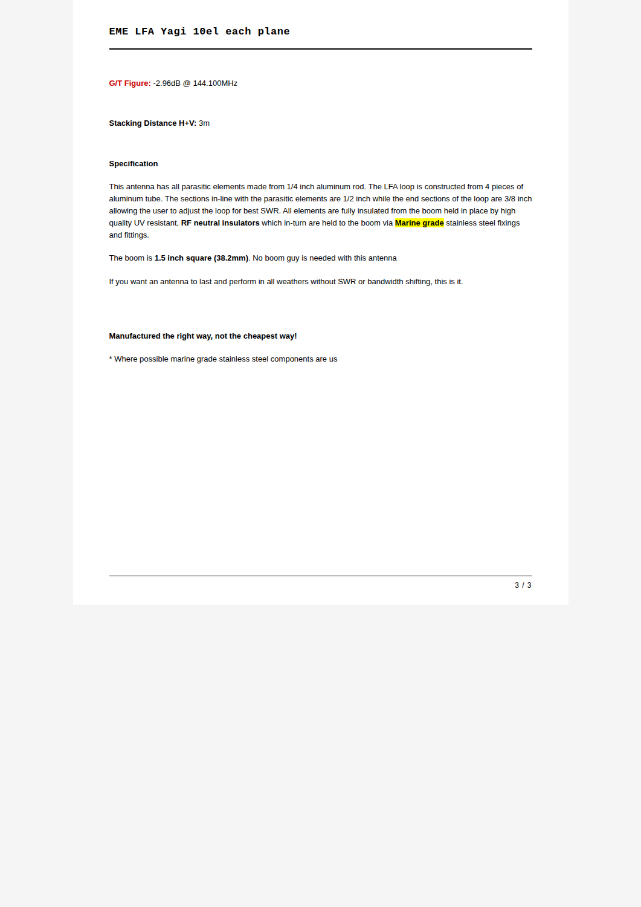EME LFA Yagi 10el each plane
G/T Figure: -2.96dB @ 144.100MHz
Stacking Distance H+V: 3m
Specification
This antenna has all parasitic elements made from 1/4 inch aluminum rod. The LFA loop is constructed from 4 pieces of aluminum tube. The sections in-line with the parasitic elements are 1/2 inch while the end sections of the loop are 3/8 inch allowing the user to adjust the loop for best SWR. All elements are fully insulated from the boom held in place by high quality UV resistant, RF neutral insulators which in-turn are held to the boom via Marine grade stainless steel fixings and fittings.
The boom is 1.5 inch square (38.2mm). No boom guy is needed with this antenna
If you want an antenna to last and perform in all weathers without SWR or bandwidth shifting, this is it.
Manufactured the right way, not the cheapest way!
* Where possible marine grade stainless steel components are us
3 / 3